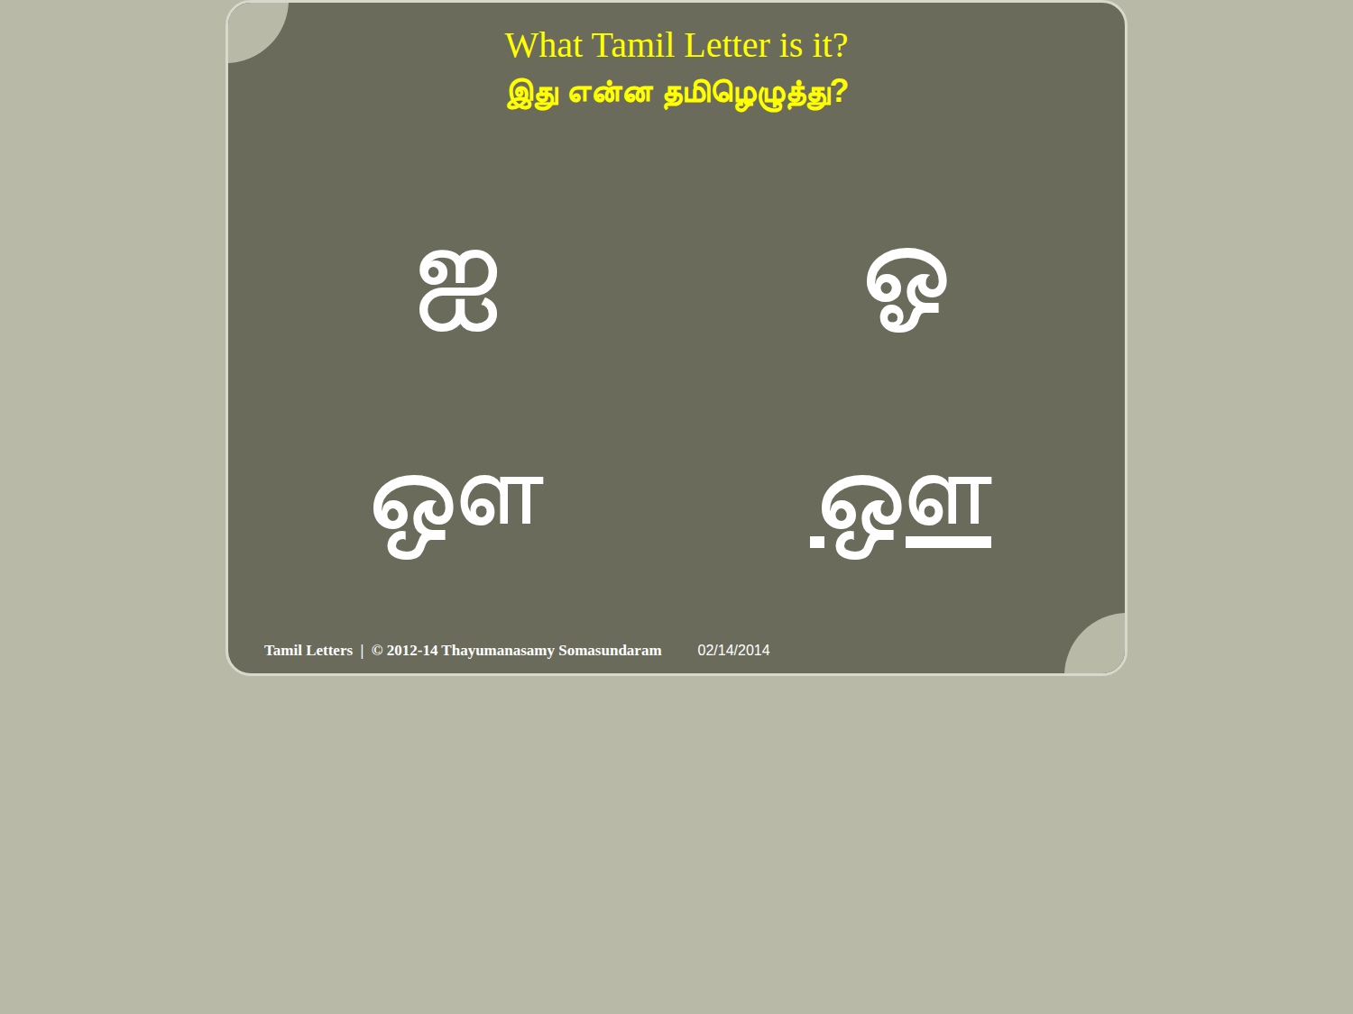What Tamil Letter is it?
இது என்ன தமிழெழுத்து?
| ஐ | ஓ |
| ஔ | ஔ |
Tamil Letters | © 2012-14 Thayumanasamy Somasundaram 02/14/2014 6